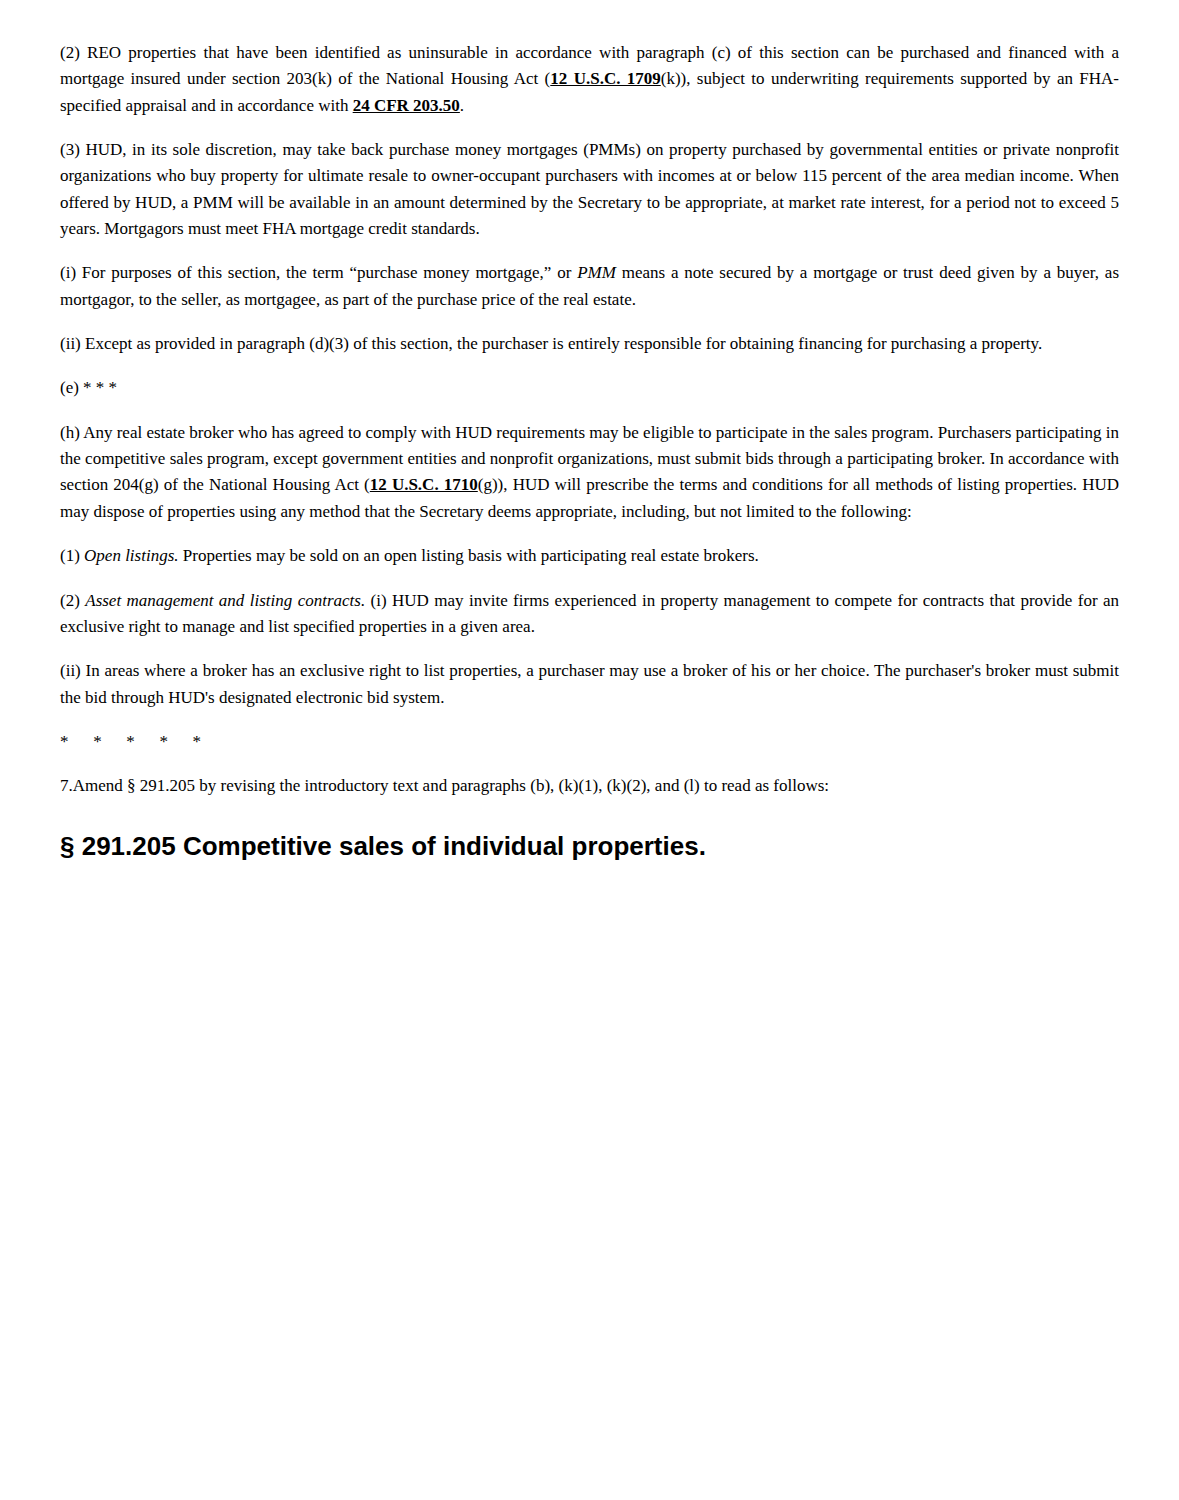(2) REO properties that have been identified as uninsurable in accordance with paragraph (c) of this section can be purchased and financed with a mortgage insured under section 203(k) of the National Housing Act (12 U.S.C. 1709(k)), subject to underwriting requirements supported by an FHA-specified appraisal and in accordance with 24 CFR 203.50.
(3) HUD, in its sole discretion, may take back purchase money mortgages (PMMs) on property purchased by governmental entities or private nonprofit organizations who buy property for ultimate resale to owner-occupant purchasers with incomes at or below 115 percent of the area median income. When offered by HUD, a PMM will be available in an amount determined by the Secretary to be appropriate, at market rate interest, for a period not to exceed 5 years. Mortgagors must meet FHA mortgage credit standards.
(i) For purposes of this section, the term “purchase money mortgage,” or PMM means a note secured by a mortgage or trust deed given by a buyer, as mortgagor, to the seller, as mortgagee, as part of the purchase price of the real estate.
(ii) Except as provided in paragraph (d)(3) of this section, the purchaser is entirely responsible for obtaining financing for purchasing a property.
(e) * * *
(h) Any real estate broker who has agreed to comply with HUD requirements may be eligible to participate in the sales program. Purchasers participating in the competitive sales program, except government entities and nonprofit organizations, must submit bids through a participating broker. In accordance with section 204(g) of the National Housing Act (12 U.S.C. 1710(g)), HUD will prescribe the terms and conditions for all methods of listing properties. HUD may dispose of properties using any method that the Secretary deems appropriate, including, but not limited to the following:
(1) Open listings. Properties may be sold on an open listing basis with participating real estate brokers.
(2) Asset management and listing contracts. (i) HUD may invite firms experienced in property management to compete for contracts that provide for an exclusive right to manage and list specified properties in a given area.
(ii) In areas where a broker has an exclusive right to list properties, a purchaser may use a broker of his or her choice. The purchaser's broker must submit the bid through HUD's designated electronic bid system.
* * * * *
7.Amend § 291.205 by revising the introductory text and paragraphs (b), (k)(1), (k)(2), and (l) to read as follows:
§ 291.205 Competitive sales of individual properties.